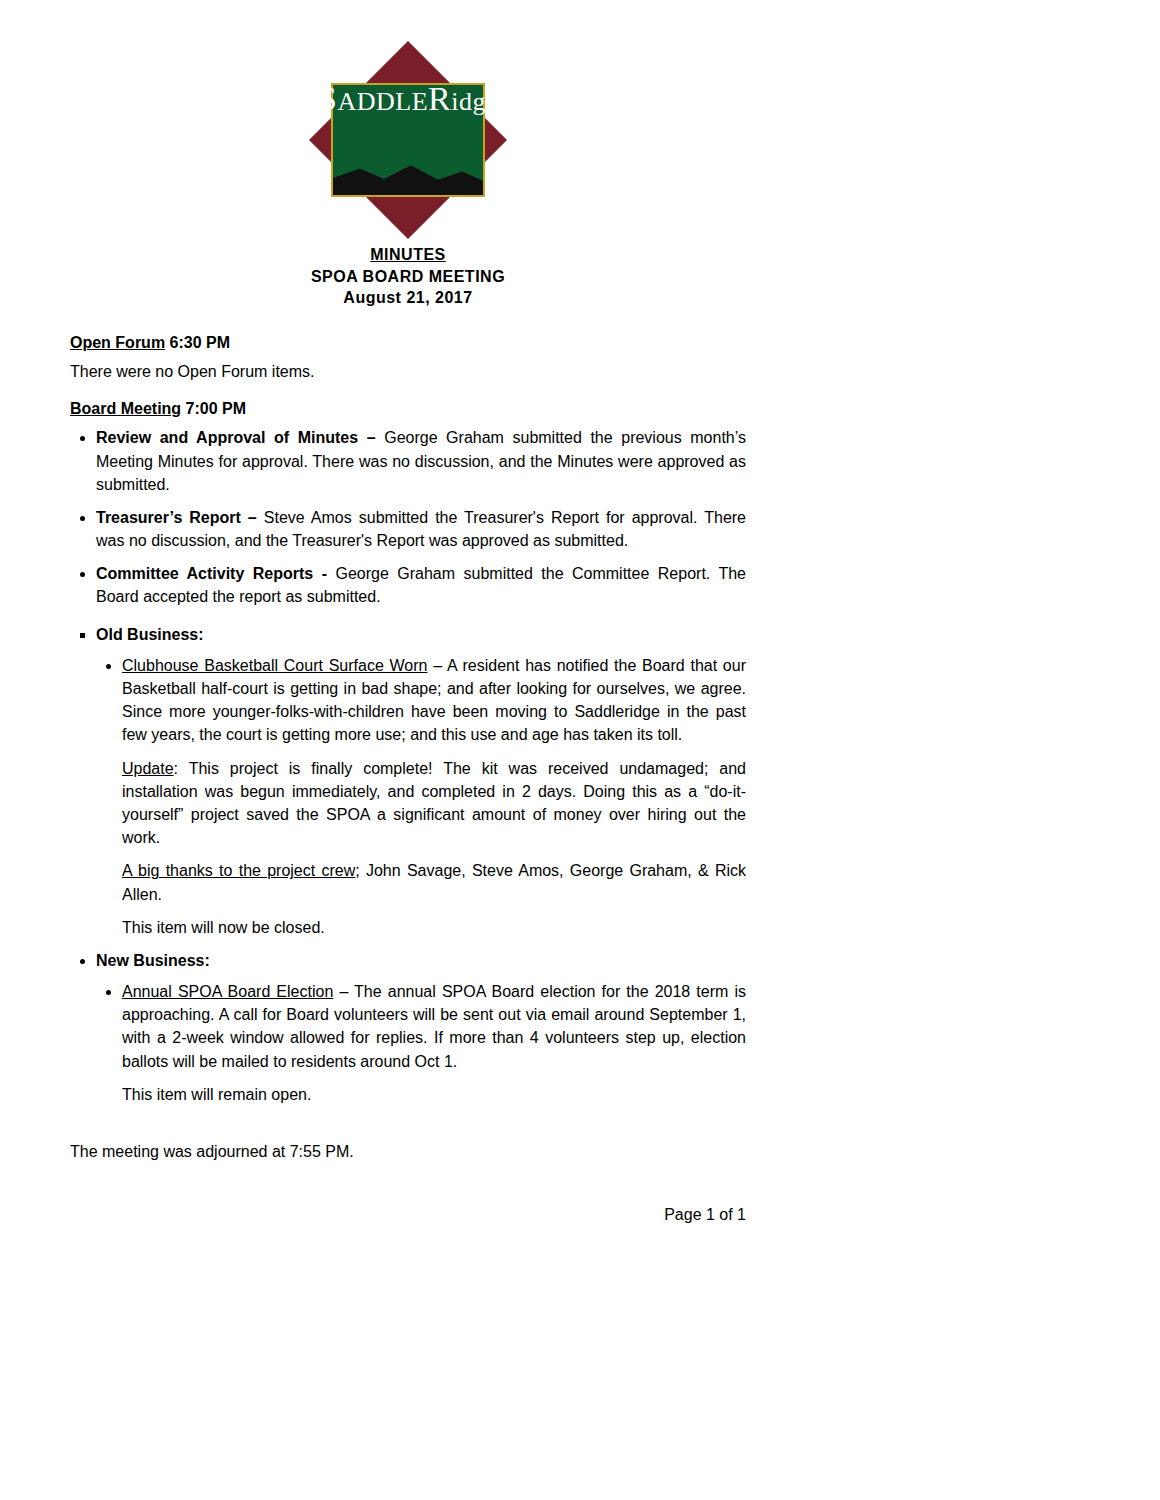SADDLERidge
MINUTES
SPOA BOARD MEETING
August 21, 2017
Open Forum 6:30 PM
There were no Open Forum items.
Board Meeting 7:00 PM
Review and Approval of Minutes – George Graham submitted the previous month’s Meeting Minutes for approval. There was no discussion, and the Minutes were approved as submitted.
Treasurer’s Report – Steve Amos submitted the Treasurer's Report for approval. There was no discussion, and the Treasurer's Report was approved as submitted.
Committee Activity Reports - George Graham submitted the Committee Report. The Board accepted the report as submitted.
Old Business:
Clubhouse Basketball Court Surface Worn – A resident has notified the Board that our Basketball half-court is getting in bad shape; and after looking for ourselves, we agree. Since more younger-folks-with-children have been moving to Saddleridge in the past few years, the court is getting more use; and this use and age has taken its toll.
Update: This project is finally complete! The kit was received undamaged; and installation was begun immediately, and completed in 2 days. Doing this as a “do-it-yourself” project saved the SPOA a significant amount of money over hiring out the work.
A big thanks to the project crew; John Savage, Steve Amos, George Graham, & Rick Allen.
This item will now be closed.
New Business:
Annual SPOA Board Election – The annual SPOA Board election for the 2018 term is approaching. A call for Board volunteers will be sent out via email around September 1, with a 2-week window allowed for replies. If more than 4 volunteers step up, election ballots will be mailed to residents around Oct 1.
This item will remain open.
The meeting was adjourned at 7:55 PM.
Page 1 of 1